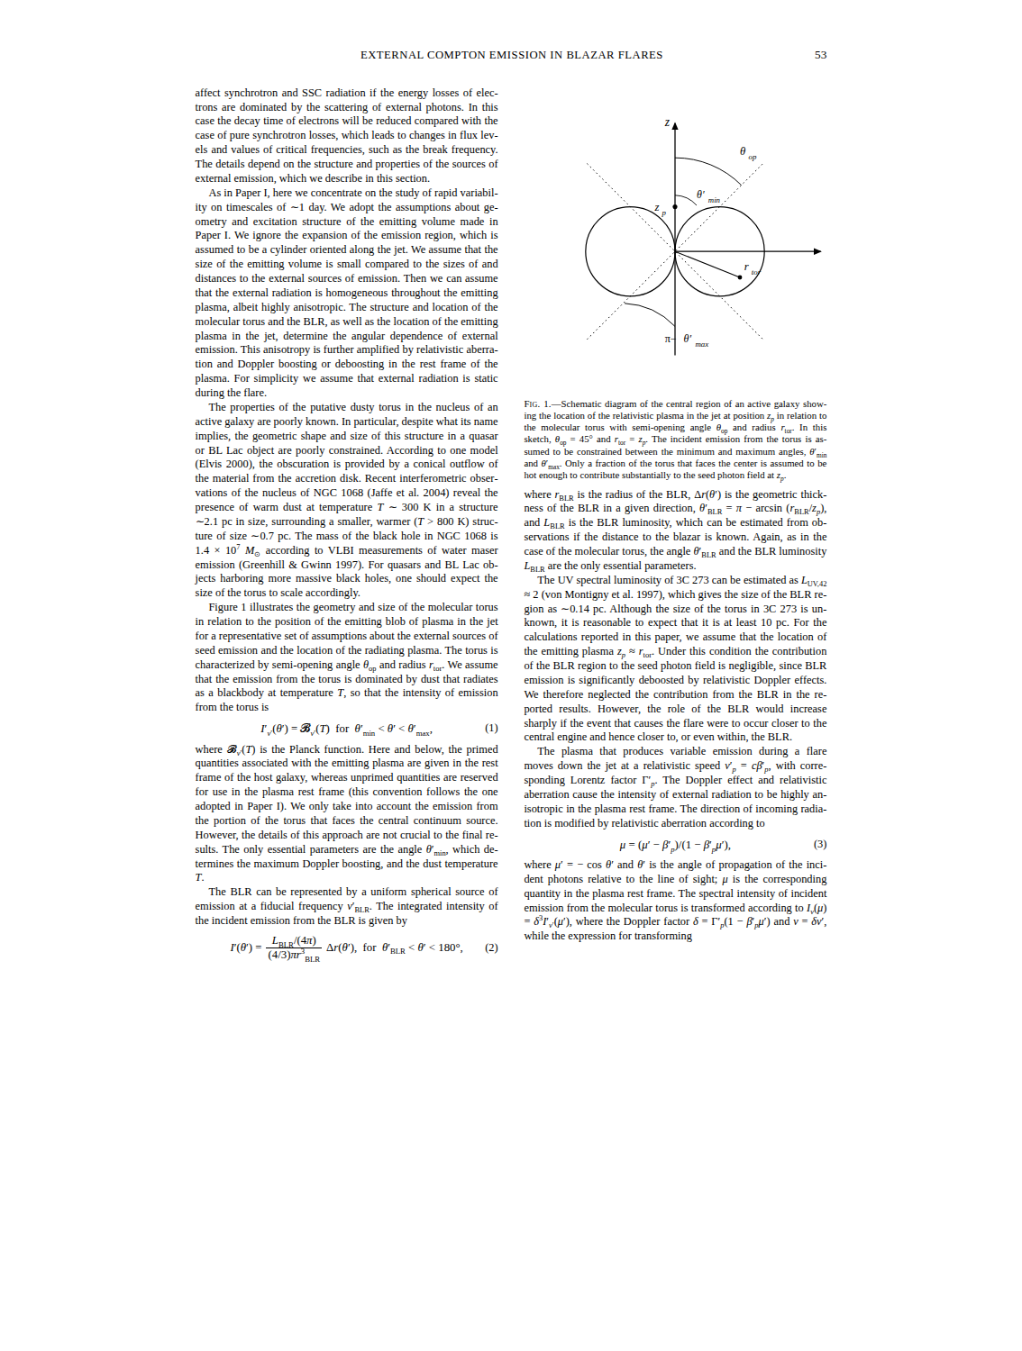EXTERNAL COMPTON EMISSION IN BLAZAR FLARES 53
affect synchrotron and SSC radiation if the energy losses of electrons are dominated by the scattering of external photons. In this case the decay time of electrons will be reduced compared with the case of pure synchrotron losses, which leads to changes in flux levels and values of critical frequencies, such as the break frequency. The details depend on the structure and properties of the sources of external emission, which we describe in this section.
As in Paper I, here we concentrate on the study of rapid variability on timescales of ∼1 day. We adopt the assumptions about geometry and excitation structure of the emitting volume made in Paper I. We ignore the expansion of the emission region, which is assumed to be a cylinder oriented along the jet. We assume that the size of the emitting volume is small compared to the sizes of and distances to the external sources of emission. Then we can assume that the external radiation is homogeneous throughout the emitting plasma, albeit highly anisotropic. The structure and location of the molecular torus and the BLR, as well as the location of the emitting plasma in the jet, determine the angular dependence of external emission. This anisotropy is further amplified by relativistic aberration and Doppler boosting or deboosting in the rest frame of the plasma. For simplicity we assume that external radiation is static during the flare.
The properties of the putative dusty torus in the nucleus of an active galaxy are poorly known. In particular, despite what its name implies, the geometric shape and size of this structure in a quasar or BL Lac object are poorly constrained. According to one model (Elvis 2000), the obscuration is provided by a conical outflow of the material from the accretion disk. Recent interferometric observations of the nucleus of NGC 1068 (Jaffe et al. 2004) reveal the presence of warm dust at temperature T ∼ 300 K in a structure ∼2.1 pc in size, surrounding a smaller, warmer (T > 800 K) structure of size ∼0.7 pc. The mass of the black hole in NGC 1068 is 1.4 × 107 M⊙ according to VLBI measurements of water maser emission (Greenhill & Gwinn 1997). For quasars and BL Lac objects harboring more massive black holes, one should expect the size of the torus to scale accordingly.
Figure 1 illustrates the geometry and size of the molecular torus in relation to the position of the emitting blob of plasma in the jet for a representative set of assumptions about the external sources of seed emission and the location of the radiating plasma. The torus is characterized by semi-opening angle θop and radius rtor. We assume that the emission from the torus is dominated by dust that radiates as a blackbody at temperature T, so that the intensity of emission from the torus is
I′ν′(θ′) = 𝓑ν′(T) for θ′min < θ′ < θ′max, (1)
where 𝓑ν′(T) is the Planck function. Here and below, the primed quantities associated with the emitting plasma are given in the rest frame of the host galaxy, whereas unprimed quantities are reserved for use in the plasma rest frame (this convention follows the one adopted in Paper I). We only take into account the emission from the portion of the torus that faces the central continuum source. However, the details of this approach are not crucial to the final results. The only essential parameters are the angle θ′min, which determines the maximum Doppler boosting, and the dust temperature T.
The BLR can be represented by a uniform spherical source of emission at a fiducial frequency ν′BLR. The integrated intensity of the incident emission from the BLR is given by
I′(θ′) = LBLR/(4π)(4/3)πr3BLR Δr(θ′), for θ′BLR < θ′ < 180°, (2)
z θ op θ′ min z p r tor π− θ′ max
Fig. 1.—Schematic diagram of the central region of an active galaxy showing the location of the relativistic plasma in the jet at position zp in relation to the molecular torus with semi-opening angle θop and radius rtor. In this sketch, θop = 45° and rtor = zp. The incident emission from the torus is assumed to be constrained between the minimum and maximum angles, θ′min and θ′max. Only a fraction of the torus that faces the center is assumed to be hot enough to contribute substantially to the seed photon field at zp.
where rBLR is the radius of the BLR, Δr(θ′) is the geometric thickness of the BLR in a given direction, θ′BLR = π − arcsin (rBLR/zp), and LBLR is the BLR luminosity, which can be estimated from observations if the distance to the blazar is known. Again, as in the case of the molecular torus, the angle θ′BLR and the BLR luminosity LBLR are the only essential parameters.
The UV spectral luminosity of 3C 273 can be estimated as LUV,42 ≈ 2 (von Montigny et al. 1997), which gives the size of the BLR region as ∼0.14 pc. Although the size of the torus in 3C 273 is unknown, it is reasonable to expect that it is at least 10 pc. For the calculations reported in this paper, we assume that the location of the emitting plasma zp ≈ rtor. Under this condition the contribution of the BLR region to the seed photon field is negligible, since BLR emission is significantly deboosted by relativistic Doppler effects. We therefore neglected the contribution from the BLR in the reported results. However, the role of the BLR would increase sharply if the event that causes the flare were to occur closer to the central engine and hence closer to, or even within, the BLR.
The plasma that produces variable emission during a flare moves down the jet at a relativistic speed v′p = cβ′p, with corresponding Lorentz factor Γ′p. The Doppler effect and relativistic aberration cause the intensity of external radiation to be highly anisotropic in the plasma rest frame. The direction of incoming radiation is modified by relativistic aberration according to
μ = (μ′ − β′p)/(1 − β′pμ′), (3)
where μ′ = − cos θ′ and θ′ is the angle of propagation of the incident photons relative to the line of sight; μ is the corresponding quantity in the plasma rest frame. The spectral intensity of incident emission from the molecular torus is transformed according to Iν(μ) = δ3I′ν′(μ′), where the Doppler factor δ = Γ′p(1 − β′pμ′) and ν = δν′, while the expression for transforming